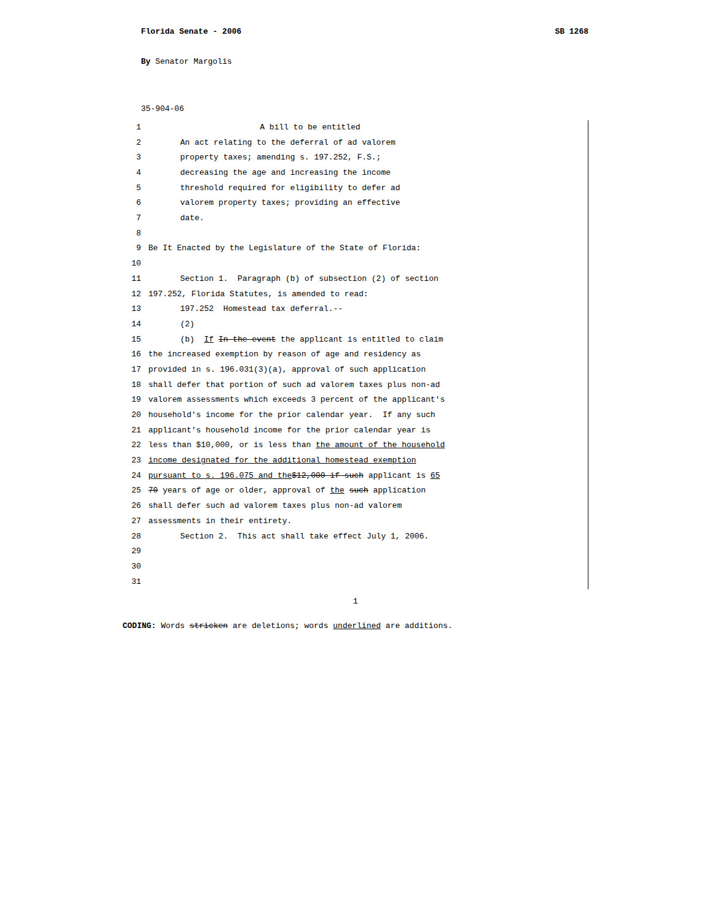Florida Senate - 2006 SB 1268
By Senator Margolis
35-904-06
1 A bill to be entitled
2 An act relating to the deferral of ad valorem
3 property taxes; amending s. 197.252, F.S.;
4 decreasing the age and increasing the income
5 threshold required for eligibility to defer ad
6 valorem property taxes; providing an effective
7 date.
8
9 Be It Enacted by the Legislature of the State of Florida:
10
11 Section 1. Paragraph (b) of subsection (2) of section
12197.252, Florida Statutes, is amended to read:
13197.252 Homestead tax deferral.--
14(2)
15(b) If In the event the applicant is entitled to claim
16 the increased exemption by reason of age and residency as
17 provided in s. 196.031(3)(a), approval of such application
18 shall defer that portion of such ad valorem taxes plus non-ad
19 valorem assessments which exceeds 3 percent of the applicant's
20 household's income for the prior calendar year. If any such
21 applicant's household income for the prior calendar year is
22 less than $10,000, or is less than the amount of the household
23 income designated for the additional homestead exemption
24 pursuant to s. 196.075 and the$12,000 if such applicant is 65
2570 years of age or older, approval of the such application
26 shall defer such ad valorem taxes plus non-ad valorem
27 assessments in their entirety.
28 Section 2. This act shall take effect July 1, 2006.
29
30
31
1
CODING: Words stricken are deletions; words underlined are additions.